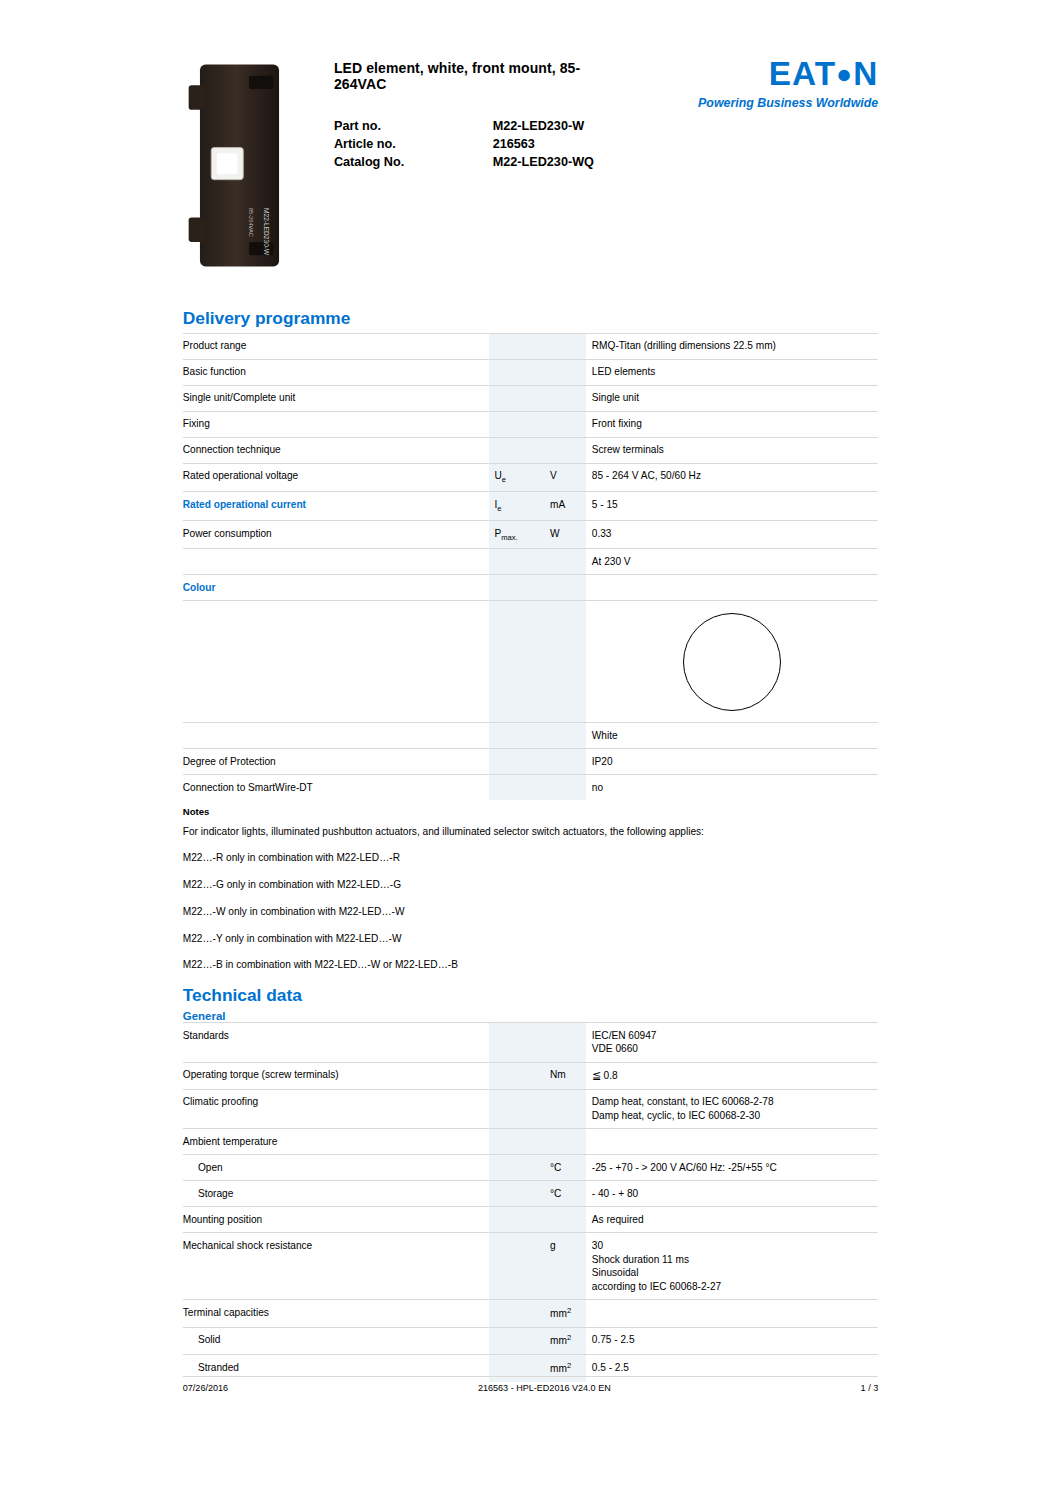LED element, white, front mount, 85-264VAC
| Part no. | M22-LED230-W |
| Article no. | 216563 |
| Catalog No. | M22-LED230-WQ |
EAT●N
Powering Business Worldwide
Delivery programme
| Product range | | | RMQ-Titan (drilling dimensions 22.5 mm) |
| Basic function | | | LED elements |
| Single unit/Complete unit | | | Single unit |
| Fixing | | | Front fixing |
| Connection technique | | | Screw terminals |
| Rated operational voltage | U e | V | 85 - 264 V AC, 50/60 Hz |
| Rated operational current | I e | mA | 5 - 15 |
| Power consumption | P max. | W | 0.33 |
| | | | At 230 V |
| Colour | | | |
| | | | White |
| Degree of Protection | | | IP20 |
| Connection to SmartWire-DT | | | no |
Notes
For indicator lights, illuminated pushbutton actuators, and illuminated selector switch actuators, the following applies:
M22…-R only in combination with M22-LED…-R
M22…-G only in combination with M22-LED…-G
M22…-W only in combination with M22-LED…-W
M22…-Y only in combination with M22-LED…-W
M22…-B in combination with M22-LED…-W or M22-LED…-B
Technical data
General
| Standards | | | IEC/EN 60947 VDE 0660 |
| Operating torque (screw terminals) | | Nm | ≦ 0.8 |
| Climatic proofing | | | Damp heat, constant, to IEC 60068-2-78 Damp heat, cyclic, to IEC 60068-2-30 |
| Ambient temperature | | | |
| Open | | °C | -25 - +70 - > 200 V AC/60 Hz: -25/+55 °C |
| Storage | | °C | - 40 - + 80 |
| Mounting position | | | As required |
| Mechanical shock resistance | | g | 30 Shock duration 11 ms Sinusoidal according to IEC 60068-2-27 |
| Terminal capacities | | mm 2 | |
| Solid | | mm 2 | 0.75 - 2.5 |
| Stranded | | mm 2 | 0.5 - 2.5 |
07/26/2016
216563 - HPL-ED2016 V24.0 EN
1 / 3